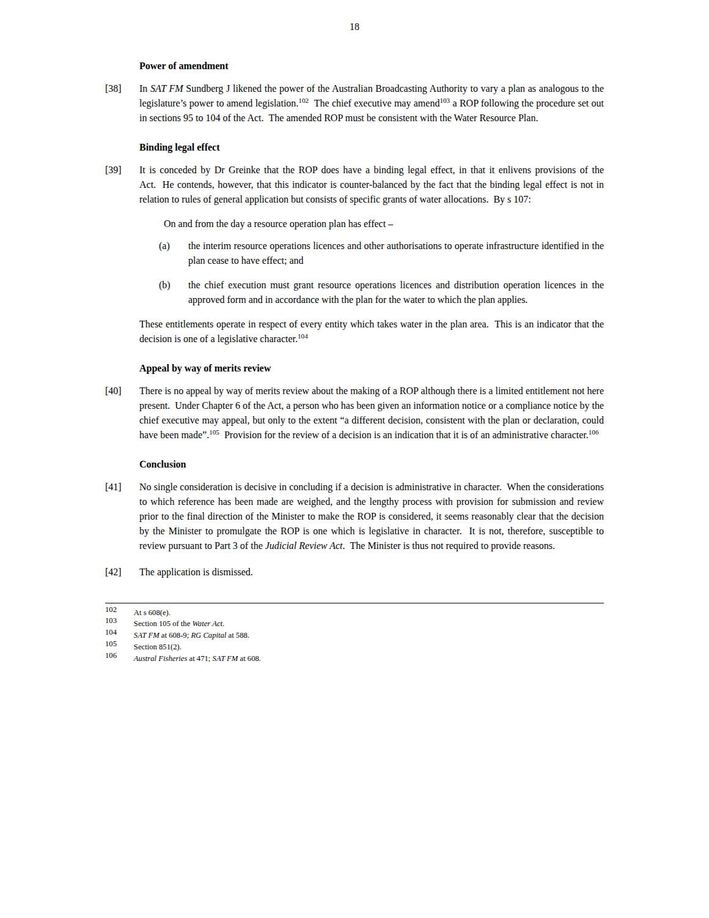18
Power of amendment
[38]
In SAT FM Sundberg J likened the power of the Australian Broadcasting Authority to vary a plan as analogous to the legislature’s power to amend legislation.102 The chief executive may amend103 a ROP following the procedure set out in sections 95 to 104 of the Act. The amended ROP must be consistent with the Water Resource Plan.
Binding legal effect
[39]
It is conceded by Dr Greinke that the ROP does have a binding legal effect, in that it enlivens provisions of the Act. He contends, however, that this indicator is counter-balanced by the fact that the binding legal effect is not in relation to rules of general application but consists of specific grants of water allocations. By s 107:
On and from the day a resource operation plan has effect –
(a)
the interim resource operations licences and other authorisations to operate infrastructure identified in the plan cease to have effect; and
(b)
the chief execution must grant resource operations licences and distribution operation licences in the approved form and in accordance with the plan for the water to which the plan applies.
These entitlements operate in respect of every entity which takes water in the plan area. This is an indicator that the decision is one of a legislative character.104
Appeal by way of merits review
[40]
There is no appeal by way of merits review about the making of a ROP although there is a limited entitlement not here present. Under Chapter 6 of the Act, a person who has been given an information notice or a compliance notice by the chief executive may appeal, but only to the extent “a different decision, consistent with the plan or declaration, could have been made”.105 Provision for the review of a decision is an indication that it is of an administrative character.106
Conclusion
[41]
No single consideration is decisive in concluding if a decision is administrative in character. When the considerations to which reference has been made are weighed, and the lengthy process with provision for submission and review prior to the final direction of the Minister to make the ROP is considered, it seems reasonably clear that the decision by the Minister to promulgate the ROP is one which is legislative in character. It is not, therefore, susceptible to review pursuant to Part 3 of the Judicial Review Act. The Minister is thus not required to provide reasons.
[42]
The application is dismissed.
| 102 | At s 608(e). |
| 103 | Section 105 of the Water Act . |
| 104 | SAT FM at 608-9; RG Capital at 588. |
| 105 | Section 851(2). |
| 106 | Austral Fisheries at 471; SAT FM at 608. |